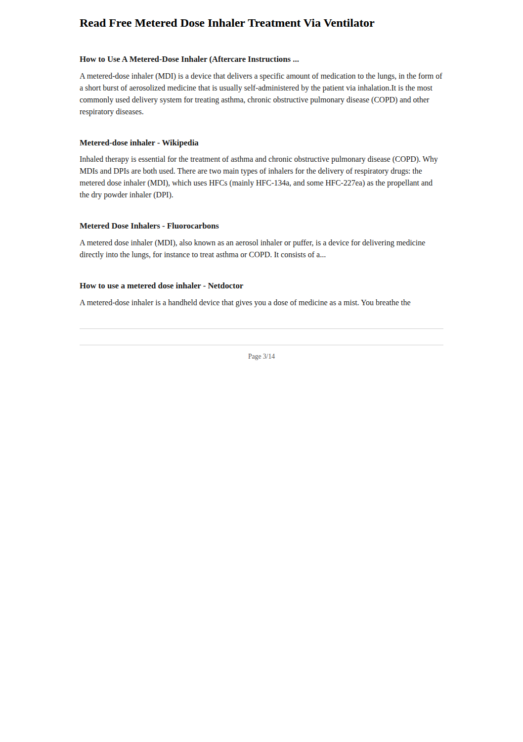Read Free Metered Dose Inhaler Treatment Via Ventilator
How to Use A Metered-Dose Inhaler (Aftercare Instructions ...
A metered-dose inhaler (MDI) is a device that delivers a specific amount of medication to the lungs, in the form of a short burst of aerosolized medicine that is usually self-administered by the patient via inhalation.It is the most commonly used delivery system for treating asthma, chronic obstructive pulmonary disease (COPD) and other respiratory diseases.
Metered-dose inhaler - Wikipedia
Inhaled therapy is essential for the treatment of asthma and chronic obstructive pulmonary disease (COPD). Why MDIs and DPIs are both used. There are two main types of inhalers for the delivery of respiratory drugs: the metered dose inhaler (MDI), which uses HFCs (mainly HFC-134a, and some HFC-227ea) as the propellant and the dry powder inhaler (DPI).
Metered Dose Inhalers - Fluorocarbons
A metered dose inhaler (MDI), also known as an aerosol inhaler or puffer, is a device for delivering medicine directly into the lungs, for instance to treat asthma or COPD. It consists of a...
How to use a metered dose inhaler - Netdoctor
A metered-dose inhaler is a handheld device that gives you a dose of medicine as a mist. You breathe the
Page 3/14